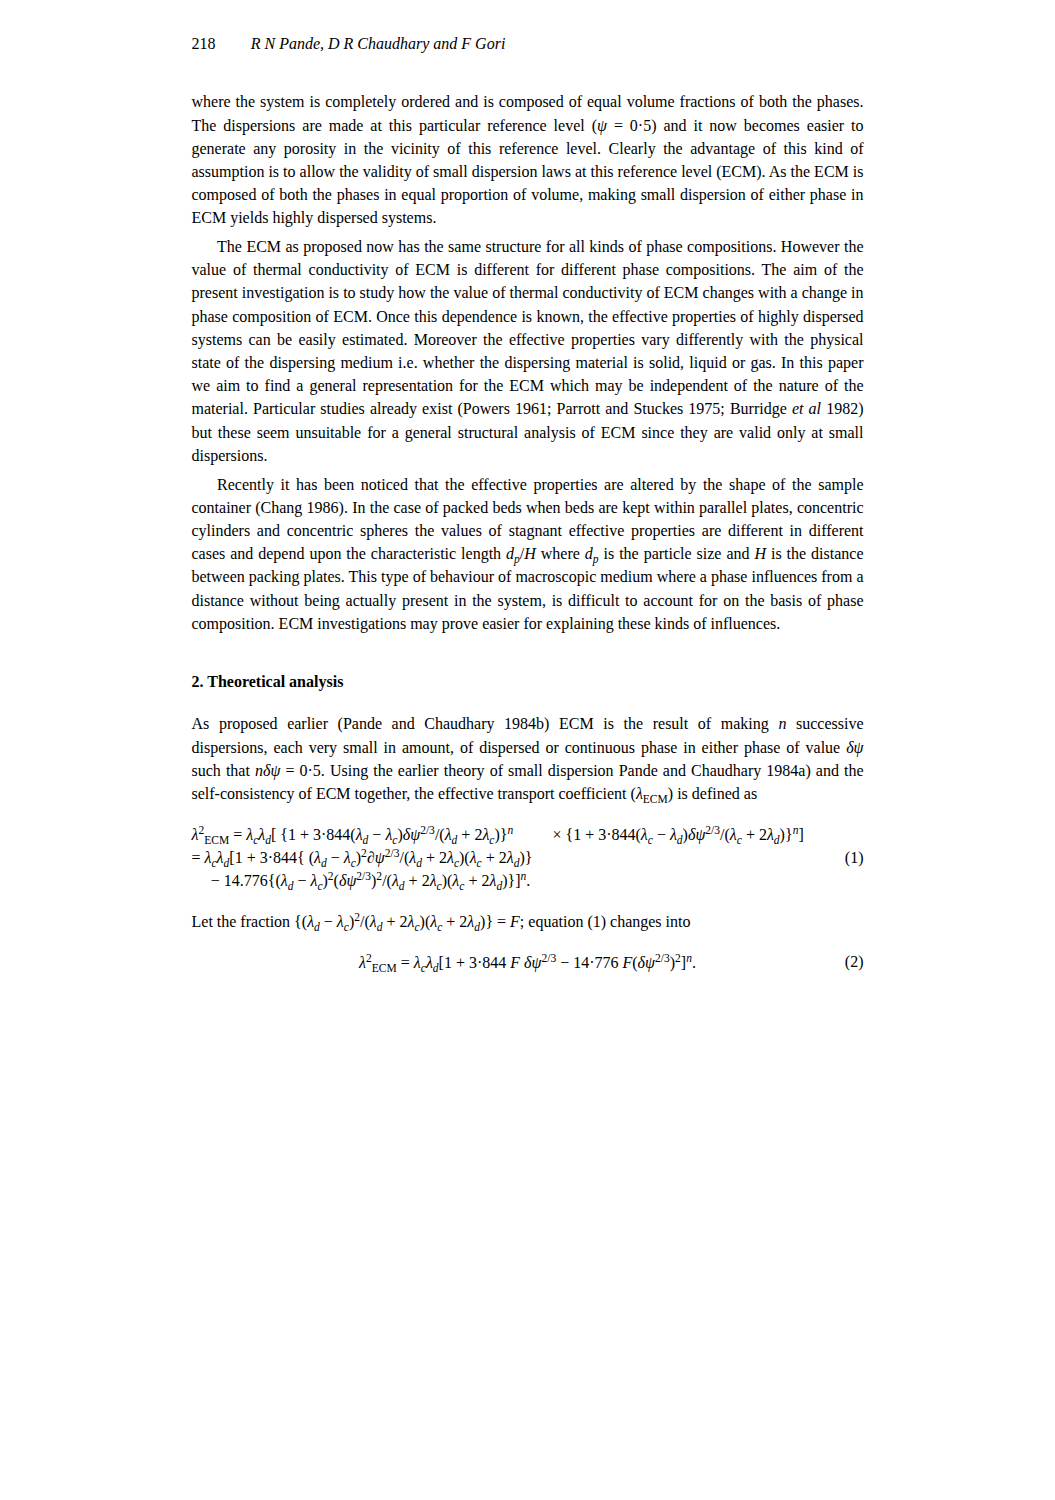218 R N Pande, D R Chaudhary and F Gori
where the system is completely ordered and is composed of equal volume fractions of both the phases. The dispersions are made at this particular reference level (ψ = 0·5) and it now becomes easier to generate any porosity in the vicinity of this reference level. Clearly the advantage of this kind of assumption is to allow the validity of small dispersion laws at this reference level (ECM). As the ECM is composed of both the phases in equal proportion of volume, making small dispersion of either phase in ECM yields highly dispersed systems.
The ECM as proposed now has the same structure for all kinds of phase compositions. However the value of thermal conductivity of ECM is different for different phase compositions. The aim of the present investigation is to study how the value of thermal conductivity of ECM changes with a change in phase composition of ECM. Once this dependence is known, the effective properties of highly dispersed systems can be easily estimated. Moreover the effective properties vary differently with the physical state of the dispersing medium i.e. whether the dispersing material is solid, liquid or gas. In this paper we aim to find a general representation for the ECM which may be independent of the nature of the material. Particular studies already exist (Powers 1961; Parrott and Stuckes 1975; Burridge et al 1982) but these seem unsuitable for a general structural analysis of ECM since they are valid only at small dispersions.
Recently it has been noticed that the effective properties are altered by the shape of the sample container (Chang 1986). In the case of packed beds when beds are kept within parallel plates, concentric cylinders and concentric spheres the values of stagnant effective properties are different in different cases and depend upon the characteristic length dp/H where dp is the particle size and H is the distance between packing plates. This type of behaviour of macroscopic medium where a phase influences from a distance without being actually present in the system, is difficult to account for on the basis of phase composition. ECM investigations may prove easier for explaining these kinds of influences.
2. Theoretical analysis
As proposed earlier (Pande and Chaudhary 1984b) ECM is the result of making n successive dispersions, each very small in amount, of dispersed or continuous phase in either phase of value δψ such that nδψ = 0·5. Using the earlier theory of small dispersion Pande and Chaudhary 1984a) and the self-consistency of ECM together, the effective transport coefficient (λECM) is defined as
λ2ECM = λcλd[ {1 + 3·844(λd − λc)δψ2/3/(λd + 2λc)}n × {1 + 3·844(λc − λd)δψ2/3/(λc + 2λd)}n] = λcλd[1 + 3·844{ (λd − λc)2∂ψ2/3/(λd + 2λc)(λc + 2λd)} − 14.776{(λd − λc)2(δψ2/3)2/(λd + 2λc)(λc + 2λd)}]n. (1)
Let the fraction {(λd − λc)2/(λd + 2λc)(λc + 2λd)} = F; equation (1) changes into
λ2ECM = λcλd[1 + 3·844 F δψ2/3 − 14·776 F(δψ2/3)2]n. (2)